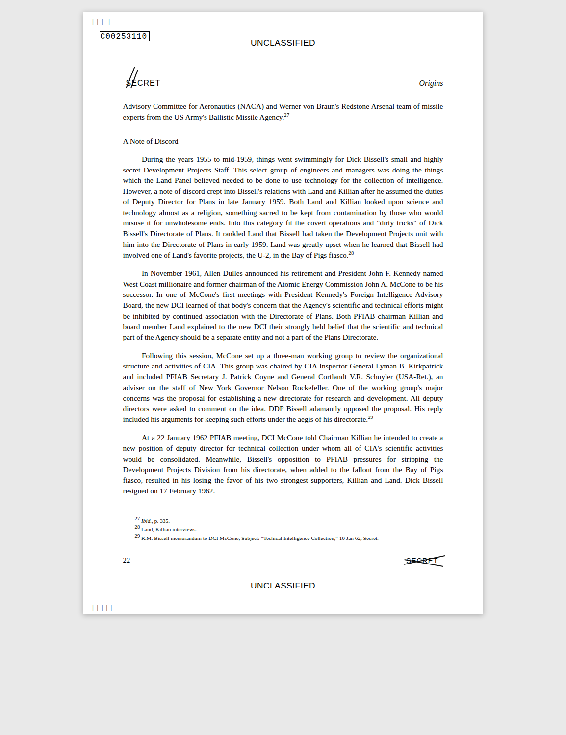| | | |
C00253110
UNCLASSIFIED
SECRET
Origins
Advisory Committee for Aeronautics (NACA) and Werner von Braun's Redstone Arsenal team of missile experts from the US Army's Ballistic Missile Agency.27
A Note of Discord
During the years 1955 to mid-1959, things went swimmingly for Dick Bissell's small and highly secret Development Projects Staff. This select group of engineers and managers was doing the things which the Land Panel believed needed to be done to use technology for the collection of intelligence. However, a note of discord crept into Bissell's relations with Land and Killian after he assumed the duties of Deputy Director for Plans in late January 1959. Both Land and Killian looked upon science and technology almost as a religion, something sacred to be kept from contamination by those who would misuse it for unwholesome ends. Into this category fit the covert operations and "dirty tricks" of Dick Bissell's Directorate of Plans. It rankled Land that Bissell had taken the Development Projects unit with him into the Directorate of Plans in early 1959. Land was greatly upset when he learned that Bissell had involved one of Land's favorite projects, the U-2, in the Bay of Pigs fiasco.28
In November 1961, Allen Dulles announced his retirement and President John F. Kennedy named West Coast millionaire and former chairman of the Atomic Energy Commission John A. McCone to be his successor. In one of McCone's first meetings with President Kennedy's Foreign Intelligence Advisory Board, the new DCI learned of that body's concern that the Agency's scientific and technical efforts might be inhibited by continued association with the Directorate of Plans. Both PFIAB chairman Killian and board member Land explained to the new DCI their strongly held belief that the scientific and technical part of the Agency should be a separate entity and not a part of the Plans Directorate.
Following this session, McCone set up a three-man working group to review the organizational structure and activities of CIA. This group was chaired by CIA Inspector General Lyman B. Kirkpatrick and included PFIAB Secretary J. Patrick Coyne and General Cortlandt V.R. Schuyler (USA-Ret.), an adviser on the staff of New York Governor Nelson Rockefeller. One of the working group's major concerns was the proposal for establishing a new directorate for research and development. All deputy directors were asked to comment on the idea. DDP Bissell adamantly opposed the proposal. His reply included his arguments for keeping such efforts under the aegis of his directorate.29
At a 22 January 1962 PFIAB meeting, DCI McCone told Chairman Killian he intended to create a new position of deputy director for technical collection under whom all of CIA's scientific activities would be consolidated. Meanwhile, Bissell's opposition to PFIAB pressures for stripping the Development Projects Division from his directorate, when added to the fallout from the Bay of Pigs fiasco, resulted in his losing the favor of his two strongest supporters, Killian and Land. Dick Bissell resigned on 17 February 1962.
27 Ibid., p. 335.
28 Land, Killian interviews.
29 R.M. Bissell memorandum to DCI McCone, Subject: "Techical Intelligence Collection," 10 Jan 62, Secret.
22
SECRET
UNCLASSIFIED
| | | | |